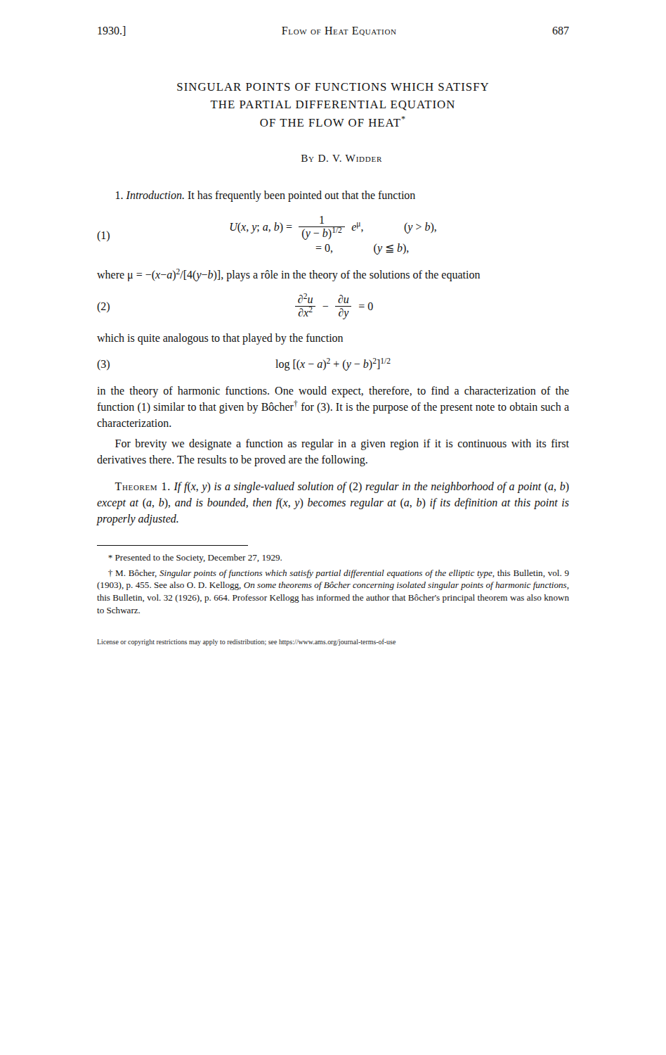1930.] Flow of Heat Equation 687
Singular Points of Functions Which Satisfy
the Partial Differential Equation
of the Flow of Heat*
By D. V. Widder
1. Introduction. It has frequently been pointed out that the function
(1) U(x, y; a, b) = 1(y − b)1/2 eμ, (y > b), U(x, y; a, b) = 0, (y ≦ b),
where μ = −(x−a)2/[4(y−b)], plays a rôle in the theory of the solutions of the equation
(2) ∂2u∂x2 − ∂u∂y = 0
which is quite analogous to that played by the function
(3) log [(x − a)2 + (y − b)2]1/2
in the theory of harmonic functions. One would expect, therefore, to find a characterization of the function (1) similar to that given by Bôcher† for (3). It is the purpose of the present note to obtain such a characterization.
For brevity we designate a function as regular in a given region if it is continuous with its first derivatives there. The results to be proved are the following.
Theorem 1. If f(x, y) is a single-valued solution of (2) regular in the neighborhood of a point (a, b) except at (a, b), and is bounded, then f(x, y) becomes regular at (a, b) if its definition at this point is properly adjusted.
*Presented to the Society, December 27, 1929.
†M. Bôcher, Singular points of functions which satisfy partial differential equations of the elliptic type, this Bulletin, vol. 9 (1903), p. 455. See also O. D. Kellogg, On some theorems of Bôcher concerning isolated singular points of harmonic functions, this Bulletin, vol. 32 (1926), p. 664. Professor Kellogg has informed the author that Bôcher's principal theorem was also known to Schwarz.
License or copyright restrictions may apply to redistribution; see https://www.ams.org/journal-terms-of-use